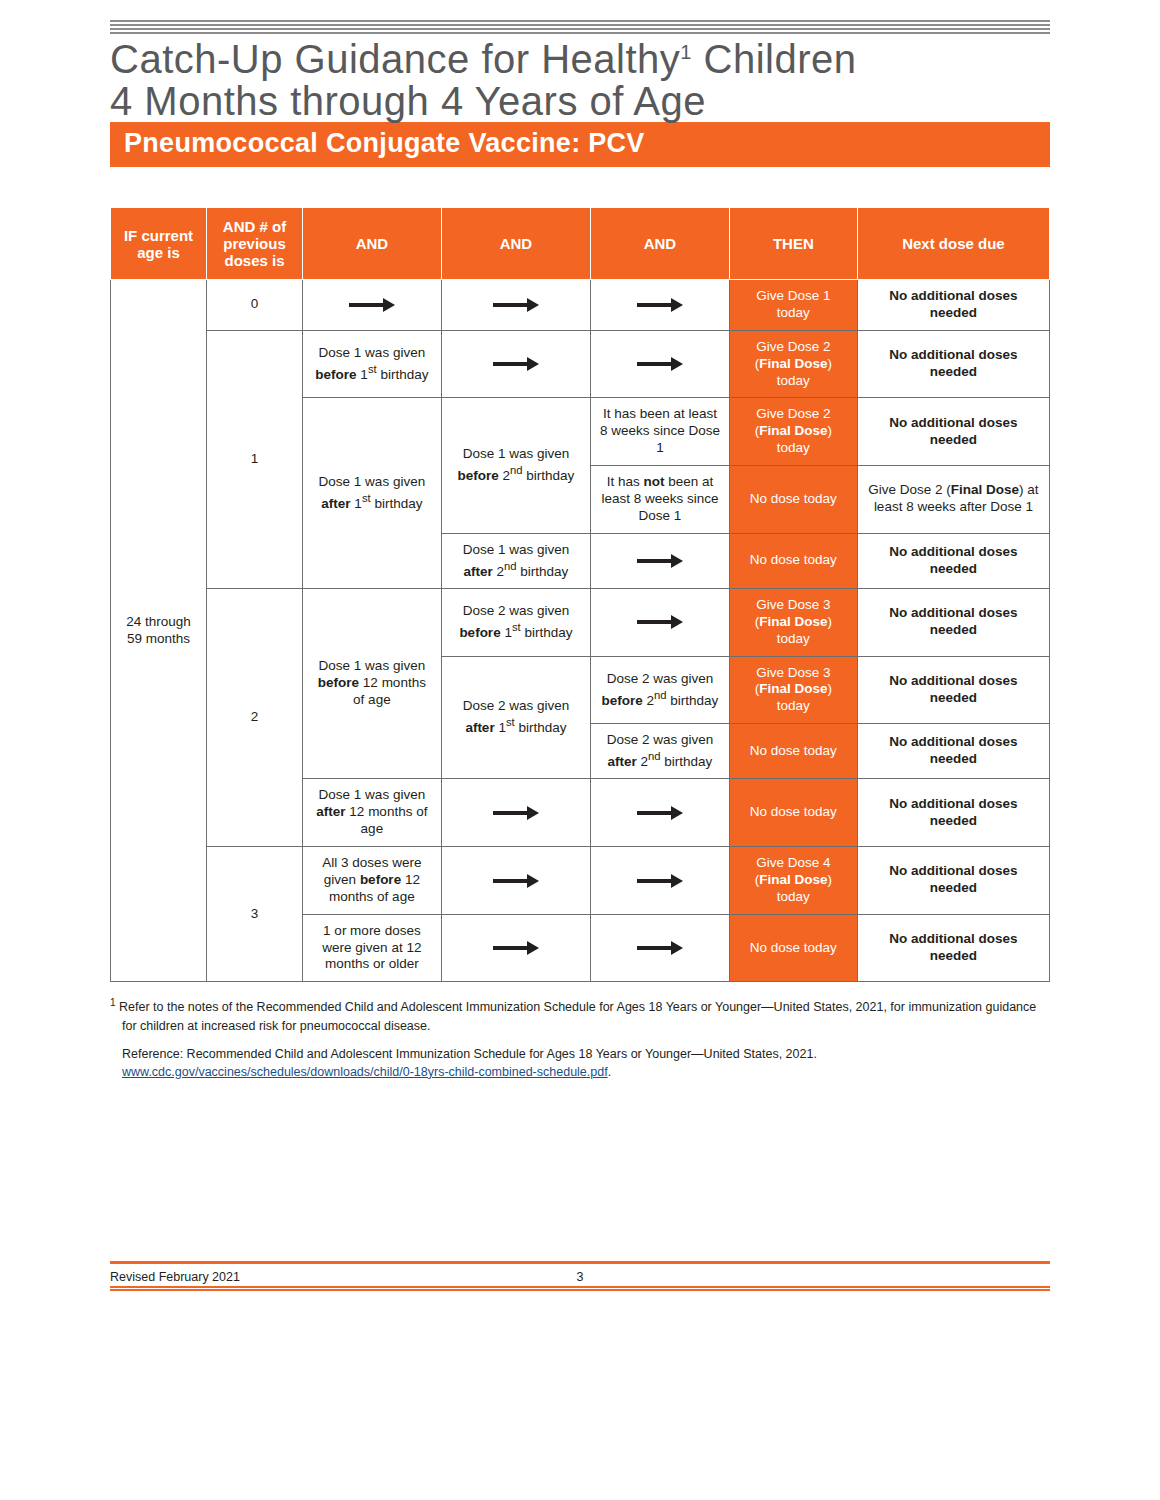Catch-Up Guidance for Healthy1 Children 4 Months through 4 Years of Age
Pneumococcal Conjugate Vaccine: PCV
| IF current age is | AND # of previous doses is | AND | AND | AND | THEN | Next dose due |
| --- | --- | --- | --- | --- | --- | --- |
| 24 through 59 months | 0 | | | | Give Dose 1 today | No additional doses needed |
| 1 | Dose 1 was given before 1 st birthday | | | Give Dose 2 ( Final Dose ) today | No additional doses needed |
| Dose 1 was given after 1 st birthday | Dose 1 was given before 2 nd birthday | It has been at least 8 weeks since Dose 1 | Give Dose 2 ( Final Dose ) today | No additional doses needed |
| It has not been at least 8 weeks since Dose 1 | No dose today | Give Dose 2 ( Final Dose ) at least 8 weeks after Dose 1 |
| Dose 1 was given after 2 nd birthday | | No dose today | No additional doses needed |
| 2 | Dose 1 was given before 12 months of age | Dose 2 was given before 1 st birthday | | Give Dose 3 ( Final Dose ) today | No additional doses needed |
| Dose 2 was given after 1 st birthday | Dose 2 was given before 2 nd birthday | Give Dose 3 ( Final Dose ) today | No additional doses needed |
| Dose 2 was given after 2 nd birthday | No dose today | No additional doses needed |
| Dose 1 was given after 12 months of age | | | No dose today | No additional doses needed |
| 3 | All 3 doses were given before 12 months of age | | | Give Dose 4 ( Final Dose ) today | No additional doses needed |
| 1 or more doses were given at 12 months or older | | | No dose today | No additional doses needed |
1 Refer to the notes of the Recommended Child and Adolescent Immunization Schedule for Ages 18 Years or Younger—United States, 2021, for immunization guidance for children at increased risk for pneumococcal disease.
Reference: Recommended Child and Adolescent Immunization Schedule for Ages 18 Years or Younger—United States, 2021.
www.cdc.gov/vaccines/schedules/downloads/child/0-18yrs-child-combined-schedule.pdf.
Revised February 2021 3